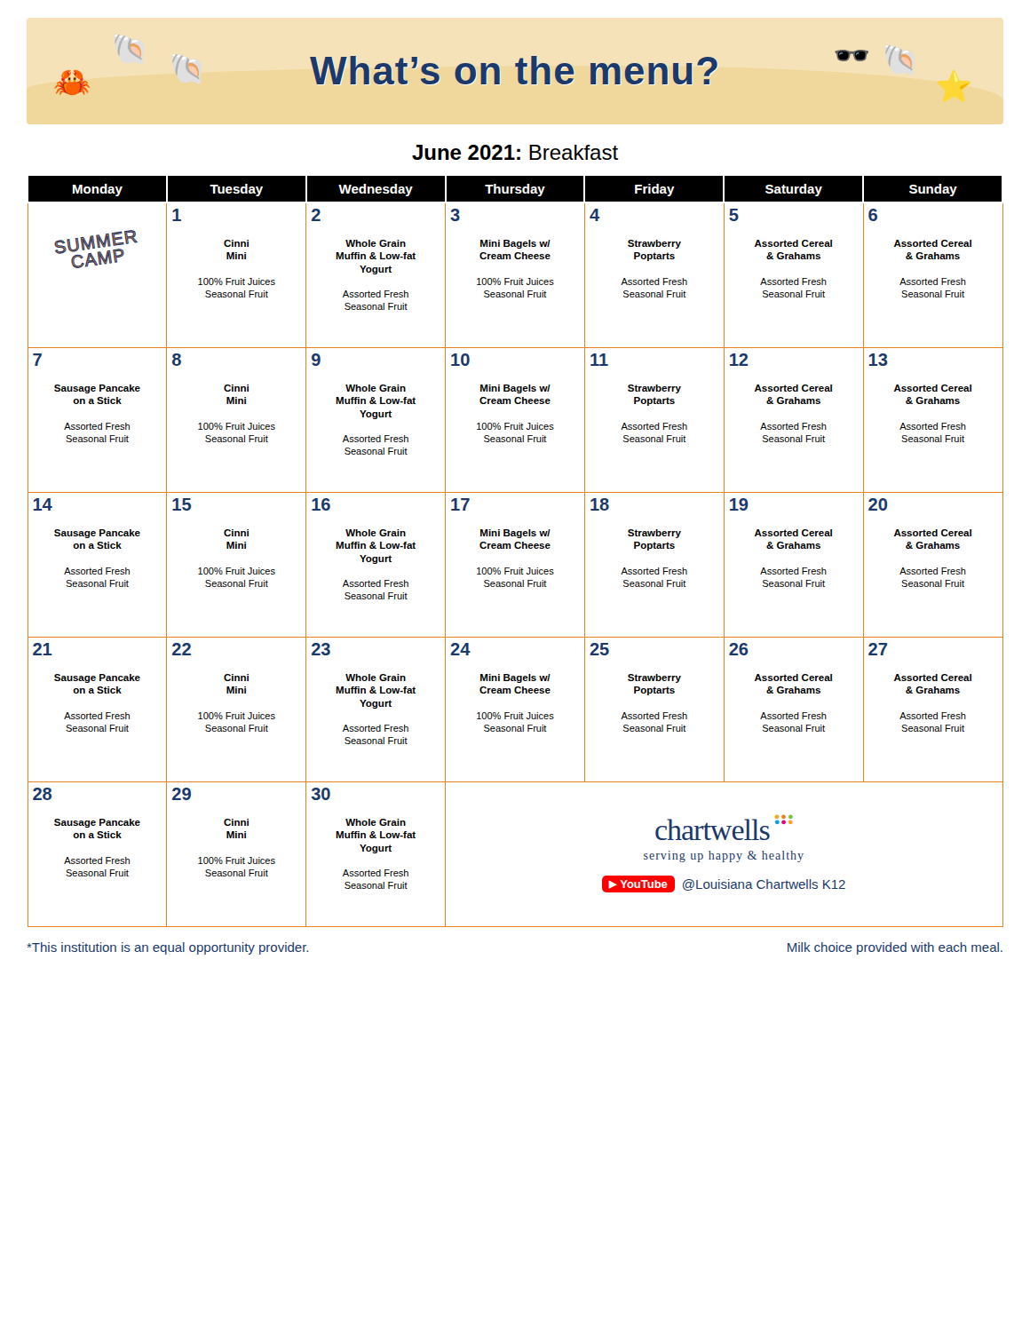🦀 🐚 🐚 🕶️ 🐚 ⭐
What’s on the menu?
June 2021: Breakfast
| Monday | Tuesday | Wednesday | Thursday | Friday | Saturday | Sunday |
| --- | --- | --- | --- | --- | --- | --- |
| SUMMER CAMP | 1 Cinni Mini 100% Fruit Juices Seasonal Fruit | 2 Whole Grain Muffin & Low-fat Yogurt Assorted Fresh Seasonal Fruit | 3 Mini Bagels w/ Cream Cheese 100% Fruit Juices Seasonal Fruit | 4 Strawberry Poptarts Assorted Fresh Seasonal Fruit | 5 Assorted Cereal & Grahams Assorted Fresh Seasonal Fruit | 6 Assorted Cereal & Grahams Assorted Fresh Seasonal Fruit |
| 7 Sausage Pancake on a Stick Assorted Fresh Seasonal Fruit | 8 Cinni Mini 100% Fruit Juices Seasonal Fruit | 9 Whole Grain Muffin & Low-fat Yogurt Assorted Fresh Seasonal Fruit | 10 Mini Bagels w/ Cream Cheese 100% Fruit Juices Seasonal Fruit | 11 Strawberry Poptarts Assorted Fresh Seasonal Fruit | 12 Assorted Cereal & Grahams Assorted Fresh Seasonal Fruit | 13 Assorted Cereal & Grahams Assorted Fresh Seasonal Fruit |
| 14 Sausage Pancake on a Stick Assorted Fresh Seasonal Fruit | 15 Cinni Mini 100% Fruit Juices Seasonal Fruit | 16 Whole Grain Muffin & Low-fat Yogurt Assorted Fresh Seasonal Fruit | 17 Mini Bagels w/ Cream Cheese 100% Fruit Juices Seasonal Fruit | 18 Strawberry Poptarts Assorted Fresh Seasonal Fruit | 19 Assorted Cereal & Grahams Assorted Fresh Seasonal Fruit | 20 Assorted Cereal & Grahams Assorted Fresh Seasonal Fruit |
| 21 Sausage Pancake on a Stick Assorted Fresh Seasonal Fruit | 22 Cinni Mini 100% Fruit Juices Seasonal Fruit | 23 Whole Grain Muffin & Low-fat Yogurt Assorted Fresh Seasonal Fruit | 24 Mini Bagels w/ Cream Cheese 100% Fruit Juices Seasonal Fruit | 25 Strawberry Poptarts Assorted Fresh Seasonal Fruit | 26 Assorted Cereal & Grahams Assorted Fresh Seasonal Fruit | 27 Assorted Cereal & Grahams Assorted Fresh Seasonal Fruit |
| 28 Sausage Pancake on a Stick Assorted Fresh Seasonal Fruit | 29 Cinni Mini 100% Fruit Juices Seasonal Fruit | 30 Whole Grain Muffin & Low-fat Yogurt Assorted Fresh Seasonal Fruit | chartwells ● ● ● ● ● ● serving up happy & healthy ▶ YouTube @Louisiana Chartwells K12 |
*This institution is an equal opportunity provider.
Milk choice provided with each meal.